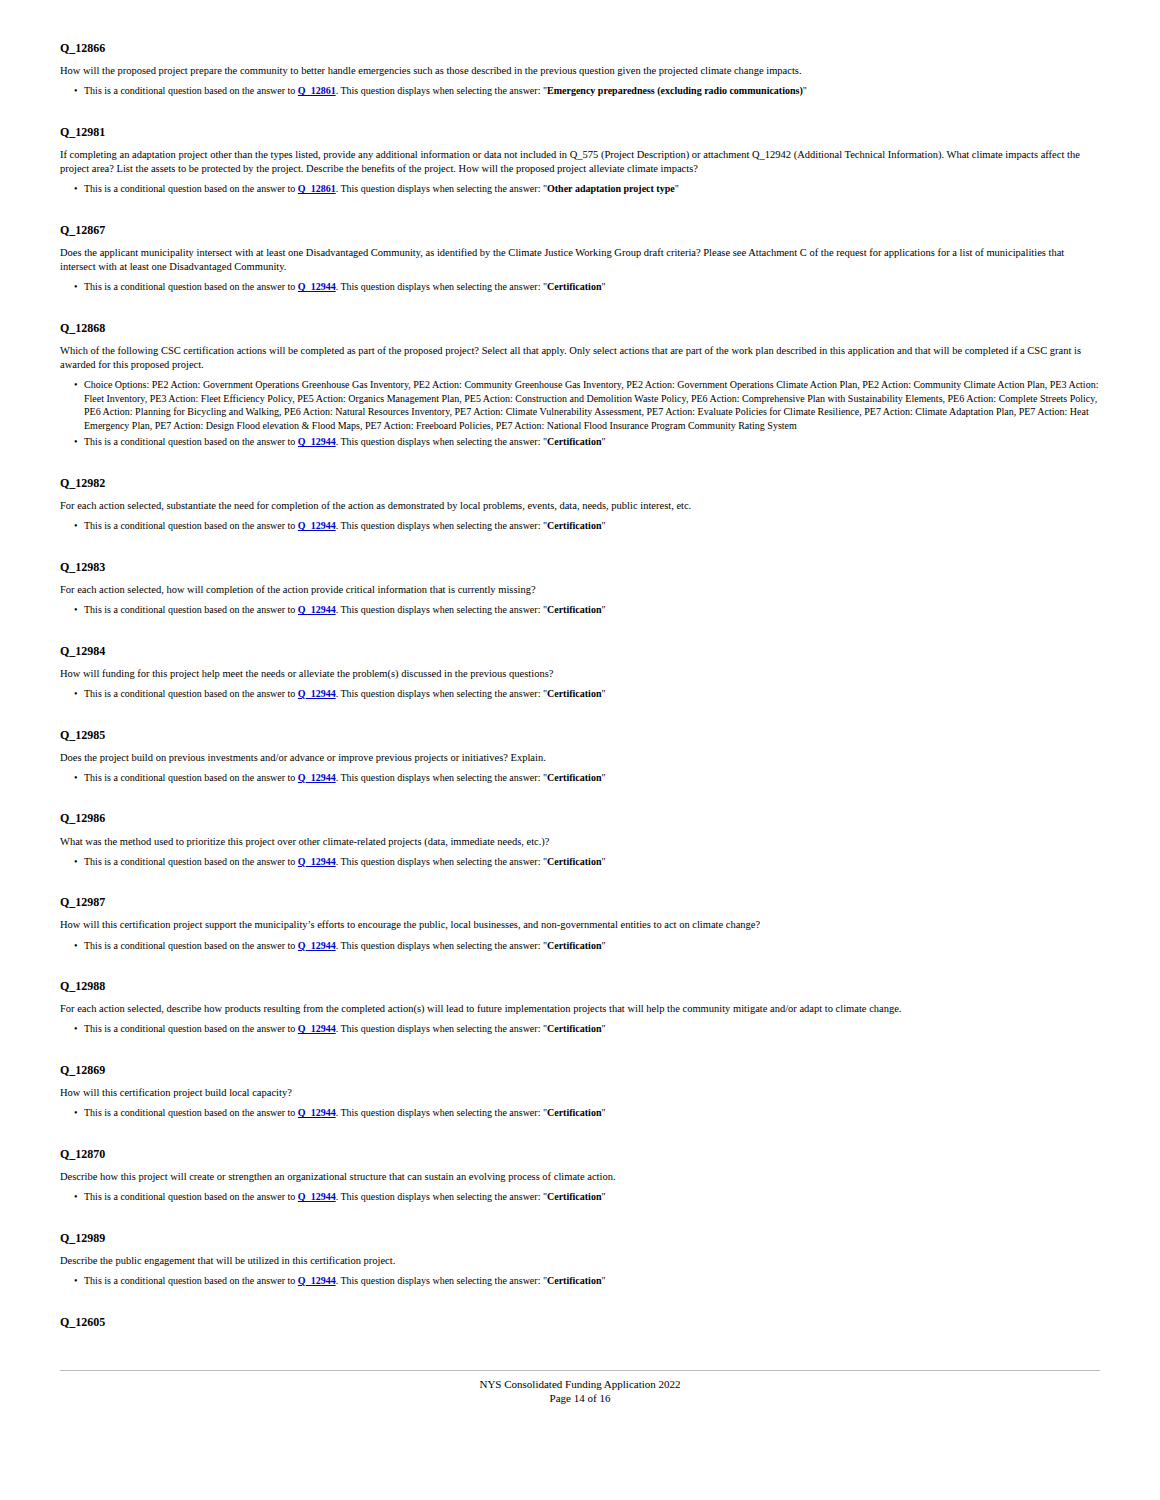Q_12866
How will the proposed project prepare the community to better handle emergencies such as those described in the previous question given the projected climate change impacts.
This is a conditional question based on the answer to Q_12861. This question displays when selecting the answer: "Emergency preparedness (excluding radio communications)"
Q_12981
If completing an adaptation project other than the types listed, provide any additional information or data not included in Q_575 (Project Description) or attachment Q_12942 (Additional Technical Information). What climate impacts affect the project area? List the assets to be protected by the project. Describe the benefits of the project. How will the proposed project alleviate climate impacts?
This is a conditional question based on the answer to Q_12861. This question displays when selecting the answer: "Other adaptation project type"
Q_12867
Does the applicant municipality intersect with at least one Disadvantaged Community, as identified by the Climate Justice Working Group draft criteria? Please see Attachment C of the request for applications for a list of municipalities that intersect with at least one Disadvantaged Community.
This is a conditional question based on the answer to Q_12944. This question displays when selecting the answer: "Certification"
Q_12868
Which of the following CSC certification actions will be completed as part of the proposed project? Select all that apply. Only select actions that are part of the work plan described in this application and that will be completed if a CSC grant is awarded for this proposed project.
Choice Options: PE2 Action: Government Operations Greenhouse Gas Inventory, PE2 Action: Community Greenhouse Gas Inventory, PE2 Action: Government Operations Climate Action Plan, PE2 Action: Community Climate Action Plan, PE3 Action: Fleet Inventory, PE3 Action: Fleet Efficiency Policy, PE5 Action: Organics Management Plan, PE5 Action: Construction and Demolition Waste Policy, PE6 Action: Comprehensive Plan with Sustainability Elements, PE6 Action: Complete Streets Policy, PE6 Action: Planning for Bicycling and Walking, PE6 Action: Natural Resources Inventory, PE7 Action: Climate Vulnerability Assessment, PE7 Action: Evaluate Policies for Climate Resilience, PE7 Action: Climate Adaptation Plan, PE7 Action: Heat Emergency Plan, PE7 Action: Design Flood elevation & Flood Maps, PE7 Action: Freeboard Policies, PE7 Action: National Flood Insurance Program Community Rating System
This is a conditional question based on the answer to Q_12944. This question displays when selecting the answer: "Certification"
Q_12982
For each action selected, substantiate the need for completion of the action as demonstrated by local problems, events, data, needs, public interest, etc.
This is a conditional question based on the answer to Q_12944. This question displays when selecting the answer: "Certification"
Q_12983
For each action selected, how will completion of the action provide critical information that is currently missing?
This is a conditional question based on the answer to Q_12944. This question displays when selecting the answer: "Certification"
Q_12984
How will funding for this project help meet the needs or alleviate the problem(s) discussed in the previous questions?
This is a conditional question based on the answer to Q_12944. This question displays when selecting the answer: "Certification"
Q_12985
Does the project build on previous investments and/or advance or improve previous projects or initiatives? Explain.
This is a conditional question based on the answer to Q_12944. This question displays when selecting the answer: "Certification"
Q_12986
What was the method used to prioritize this project over other climate-related projects (data, immediate needs, etc.)?
This is a conditional question based on the answer to Q_12944. This question displays when selecting the answer: "Certification"
Q_12987
How will this certification project support the municipality’s efforts to encourage the public, local businesses, and non-governmental entities to act on climate change?
This is a conditional question based on the answer to Q_12944. This question displays when selecting the answer: "Certification"
Q_12988
For each action selected, describe how products resulting from the completed action(s) will lead to future implementation projects that will help the community mitigate and/or adapt to climate change.
This is a conditional question based on the answer to Q_12944. This question displays when selecting the answer: "Certification"
Q_12869
How will this certification project build local capacity?
This is a conditional question based on the answer to Q_12944. This question displays when selecting the answer: "Certification"
Q_12870
Describe how this project will create or strengthen an organizational structure that can sustain an evolving process of climate action.
This is a conditional question based on the answer to Q_12944. This question displays when selecting the answer: "Certification"
Q_12989
Describe the public engagement that will be utilized in this certification project.
This is a conditional question based on the answer to Q_12944. This question displays when selecting the answer: "Certification"
Q_12605
NYS Consolidated Funding Application 2022
Page 14 of 16